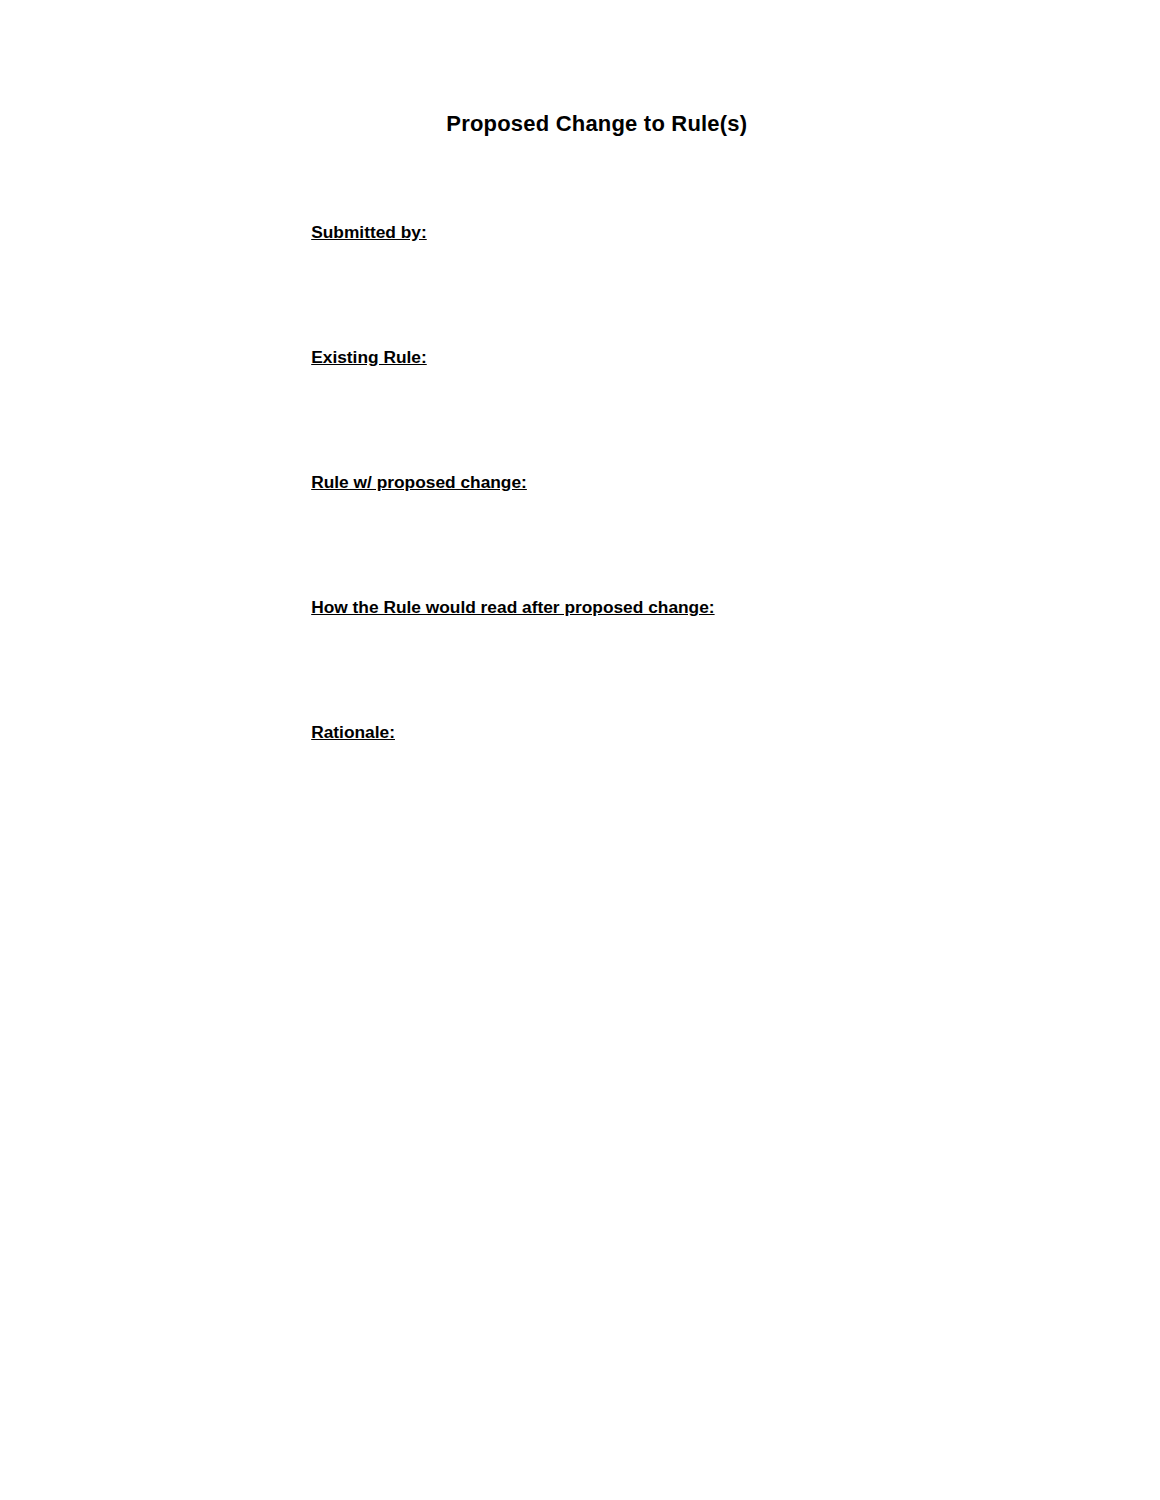Proposed Change to Rule(s)
Submitted by:
Existing Rule:
Rule w/ proposed change:
How the Rule would read after proposed change:
Rationale: